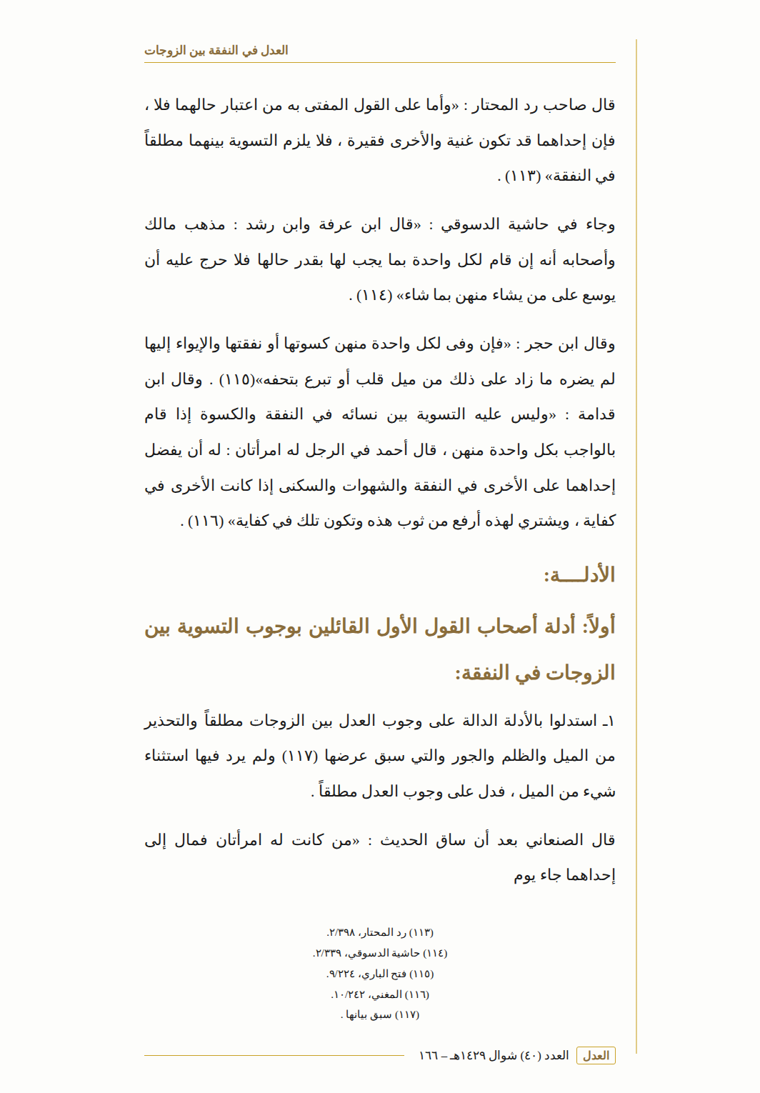العدل في النفقة بين الزوجات
قال صاحب رد المحتار : «وأما على القول المفتى به من اعتبار حالهما فلا ، فإن إحداهما قد تكون غنية والأخرى فقيرة ، فلا يلزم التسوية بينهما مطلقاً في النفقة» (١١٣) .
وجاء في حاشية الدسوقي : «قال ابن عرفة وابن رشد : مذهب مالك وأصحابه أنه إن قام لكل واحدة بما يجب لها بقدر حالها فلا حرج عليه أن يوسع على من يشاء منهن بما شاء» (١١٤) .
وقال ابن حجر : «فإن وفى لكل واحدة منهن كسوتها أو نفقتها والإيواء إليها لم يضره ما زاد على ذلك من ميل قلب أو تبرع بتحفه»(١١٥) . وقال ابن قدامة : «وليس عليه التسوية بين نسائه في النفقة والكسوة إذا قام بالواجب بكل واحدة منهن ، قال أحمد في الرجل له امرأتان : له أن يفضل إحداهما على الأخرى في النفقة والشهوات والسكنى إذا كانت الأخرى في كفاية ، ويشتري لهذه أرفع من ثوب هذه وتكون تلك في كفاية» (١١٦) .
الأدلــــة:
أولاً: أدلة أصحاب القول الأول القائلين بوجوب التسوية بين الزوجات في النفقة:
١ـ استدلوا بالأدلة الدالة على وجوب العدل بين الزوجات مطلقاً والتحذير من الميل والظلم والجور والتي سبق عرضها (١١٧) ولم يرد فيها استثناء شيء من الميل ، فدل على وجوب العدل مطلقاً .
قال الصنعاني بعد أن ساق الحديث : «من كانت له امرأتان فمال إلى إحداهما جاء يوم
(١١٣) رد المحتار، ٢/٣٩٨. (١١٤) حاشية الدسوقي، ٢/٣٣٩. (١١٥) فتح الباري، ٩/٢٢٤. (١١٦) المغني، ١٠/٢٤٢. (١١٧) سبق بيانها .
العدل العدد (٤٠) شوال ١٤٢٩هـ – ١٦٦